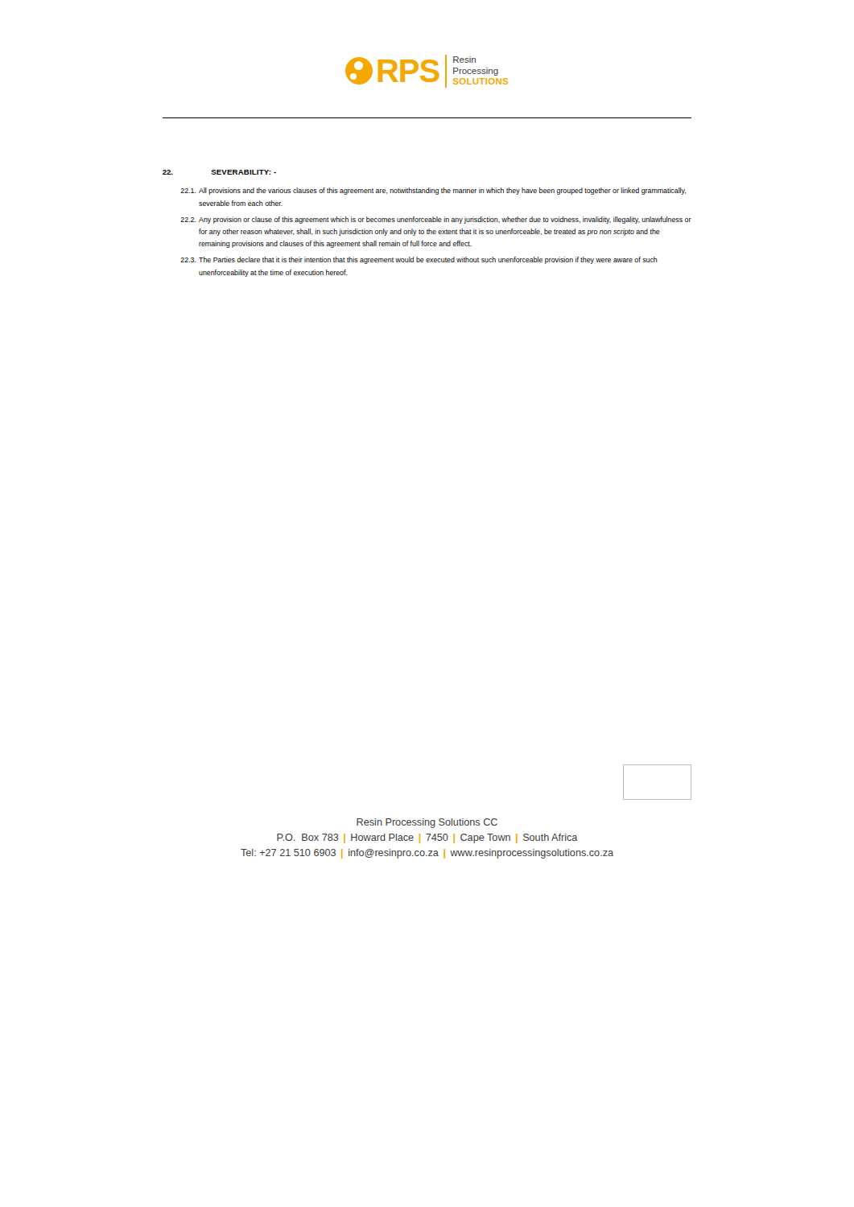RPS
Resin
Processing
SOLUTIONS
22. SEVERABILITY: -
22.1. All provisions and the various clauses of this agreement are, notwithstanding the manner in which they have been grouped together or linked grammatically, severable from each other.
22.2. Any provision or clause of this agreement which is or becomes unenforceable in any jurisdiction, whether due to voidness, invalidity, illegality, unlawfulness or for any other reason whatever, shall, in such jurisdiction only and only to the extent that it is so unenforceable, be treated as pro non scripto and the remaining provisions and clauses of this agreement shall remain of full force and effect.
22.3. The Parties declare that it is their intention that this agreement would be executed without such unenforceable provision if they were aware of such unenforceability at the time of execution hereof.
Resin Processing Solutions CC
P.O. Box 783 | Howard Place | 7450 | Cape Town | South Africa
Tel: +27 21 510 6903 | info@resinpro.co.za | www.resinprocessingsolutions.co.za